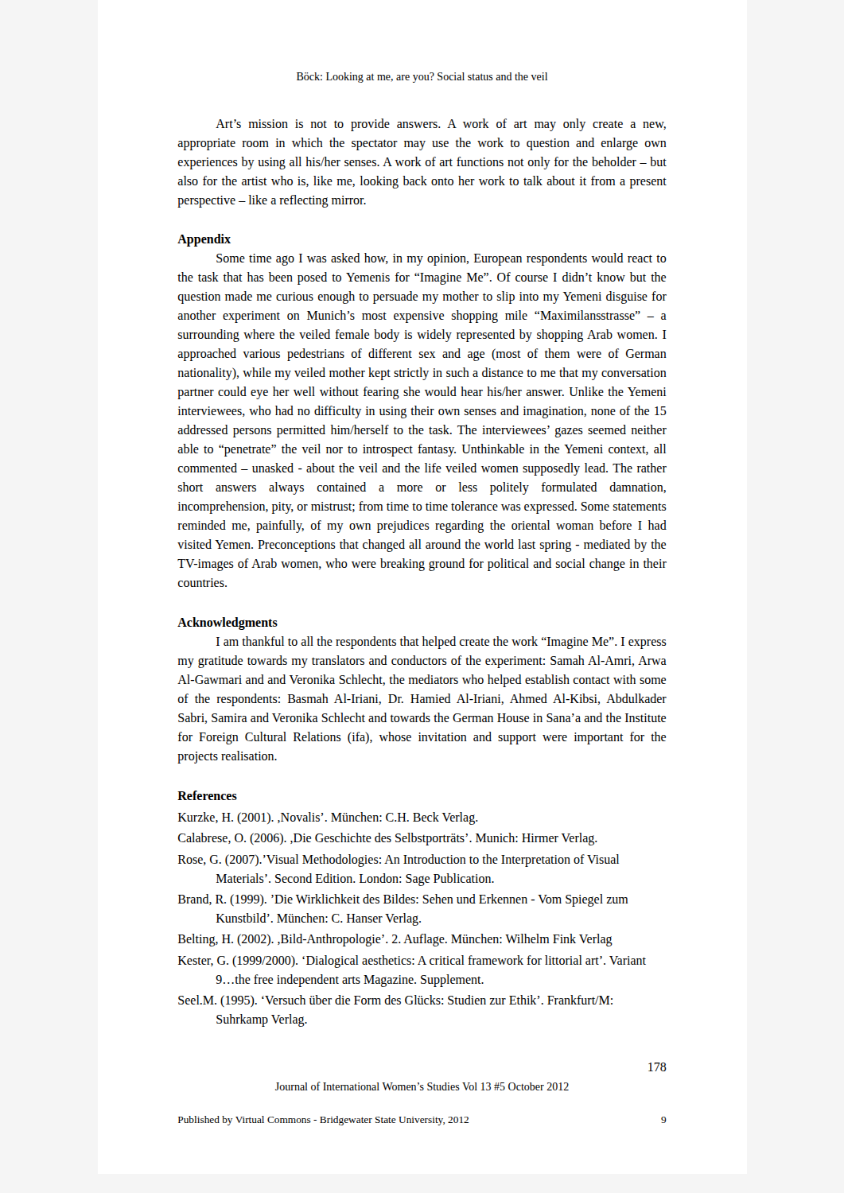Böck: Looking at me, are you? Social status and the veil
Art’s mission is not to provide answers. A work of art may only create a new, appropriate room in which the spectator may use the work to question and enlarge own experiences by using all his/her senses. A work of art functions not only for the beholder – but also for the artist who is, like me, looking back onto her work to talk about it from a present perspective – like a reflecting mirror.
Appendix
Some time ago I was asked how, in my opinion, European respondents would react to the task that has been posed to Yemenis for “Imagine Me”. Of course I didn’t know but the question made me curious enough to persuade my mother to slip into my Yemeni disguise for another experiment on Munich’s most expensive shopping mile “Maximilansstrasse” – a surrounding where the veiled female body is widely represented by shopping Arab women. I approached various pedestrians of different sex and age (most of them were of German nationality), while my veiled mother kept strictly in such a distance to me that my conversation partner could eye her well without fearing she would hear his/her answer. Unlike the Yemeni interviewees, who had no difficulty in using their own senses and imagination, none of the 15 addressed persons permitted him/herself to the task. The interviewees’ gazes seemed neither able to “penetrate” the veil nor to introspect fantasy. Unthinkable in the Yemeni context, all commented – unasked - about the veil and the life veiled women supposedly lead. The rather short answers always contained a more or less politely formulated damnation, incomprehension, pity, or mistrust; from time to time tolerance was expressed. Some statements reminded me, painfully, of my own prejudices regarding the oriental woman before I had visited Yemen. Preconceptions that changed all around the world last spring - mediated by the TV-images of Arab women, who were breaking ground for political and social change in their countries.
Acknowledgments
I am thankful to all the respondents that helped create the work “Imagine Me”. I express my gratitude towards my translators and conductors of the experiment: Samah Al-Amri, Arwa Al-Gawmari and and Veronika Schlecht, the mediators who helped establish contact with some of the respondents: Basmah Al-Iriani, Dr. Hamied Al-Iriani, Ahmed Al-Kibsi, Abdulkader Sabri, Samira and Veronika Schlecht and towards the German House in Sana’a and the Institute for Foreign Cultural Relations (ifa), whose invitation and support were important for the projects realisation.
References
Kurzke, H. (2001). ,Novalis’. München: C.H. Beck Verlag.
Calabrese, O. (2006). ,Die Geschichte des Selbstporträts’. Munich: Hirmer Verlag.
Rose, G. (2007).’Visual Methodologies: An Introduction to the Interpretation of Visual Materials’. Second Edition. London: Sage Publication.
Brand, R. (1999). ’Die Wirklichkeit des Bildes: Sehen und Erkennen - Vom Spiegel zum Kunstbild’. München: C. Hanser Verlag.
Belting, H. (2002). ,Bild-Anthropologie’. 2. Auflage. München: Wilhelm Fink Verlag
Kester, G. (1999/2000). ‘Dialogical aesthetics: A critical framework for littorial art’. Variant 9…the free independent arts Magazine. Supplement.
Seel.M. (1995). ‘Versuch über die Form des Glücks: Studien zur Ethik’. Frankfurt/M: Suhrkamp Verlag.
178
Journal of International Women’s Studies Vol 13 #5 October 2012
Published by Virtual Commons - Bridgewater State University, 2012
9